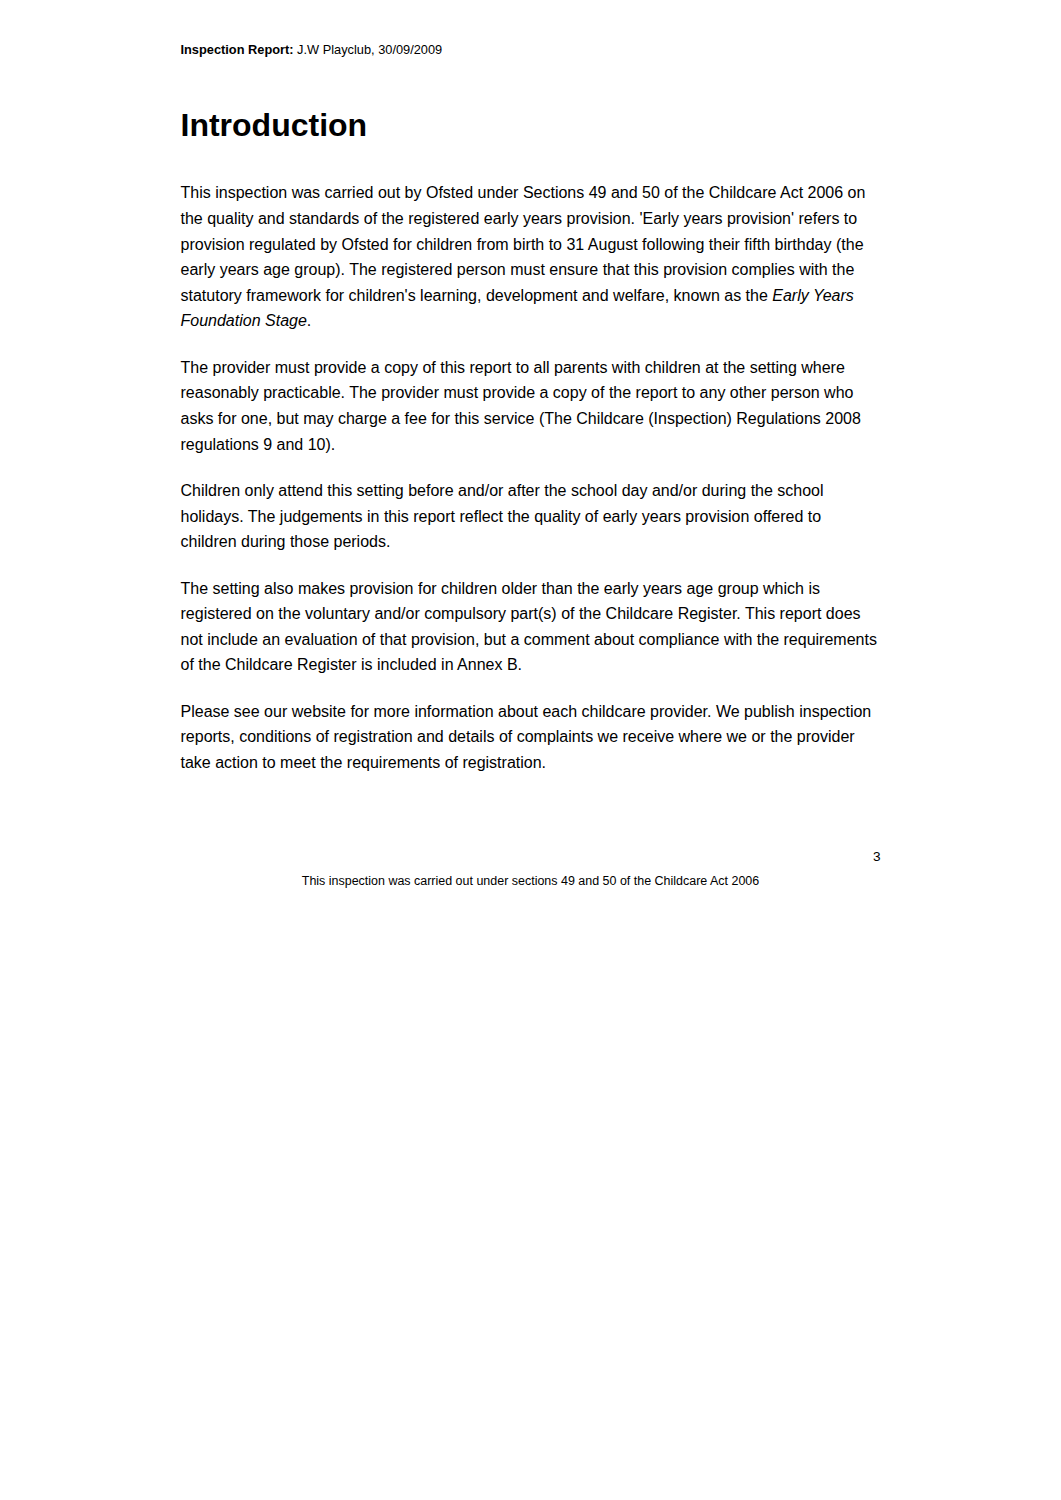Inspection Report: J.W Playclub, 30/09/2009
Introduction
This inspection was carried out by Ofsted under Sections 49 and 50 of the Childcare Act 2006 on the quality and standards of the registered early years provision. 'Early years provision' refers to provision regulated by Ofsted for children from birth to 31 August following their fifth birthday (the early years age group). The registered person must ensure that this provision complies with the statutory framework for children's learning, development and welfare, known as the Early Years Foundation Stage.
The provider must provide a copy of this report to all parents with children at the setting where reasonably practicable. The provider must provide a copy of the report to any other person who asks for one, but may charge a fee for this service (The Childcare (Inspection) Regulations 2008 regulations 9 and 10).
Children only attend this setting before and/or after the school day and/or during the school holidays. The judgements in this report reflect the quality of early years provision offered to children during those periods.
The setting also makes provision for children older than the early years age group which is registered on the voluntary and/or compulsory part(s) of the Childcare Register. This report does not include an evaluation of that provision, but a comment about compliance with the requirements of the Childcare Register is included in Annex B.
Please see our website for more information about each childcare provider. We publish inspection reports, conditions of registration and details of complaints we receive where we or the provider take action to meet the requirements of registration.
3 This inspection was carried out under sections 49 and 50 of the Childcare Act 2006